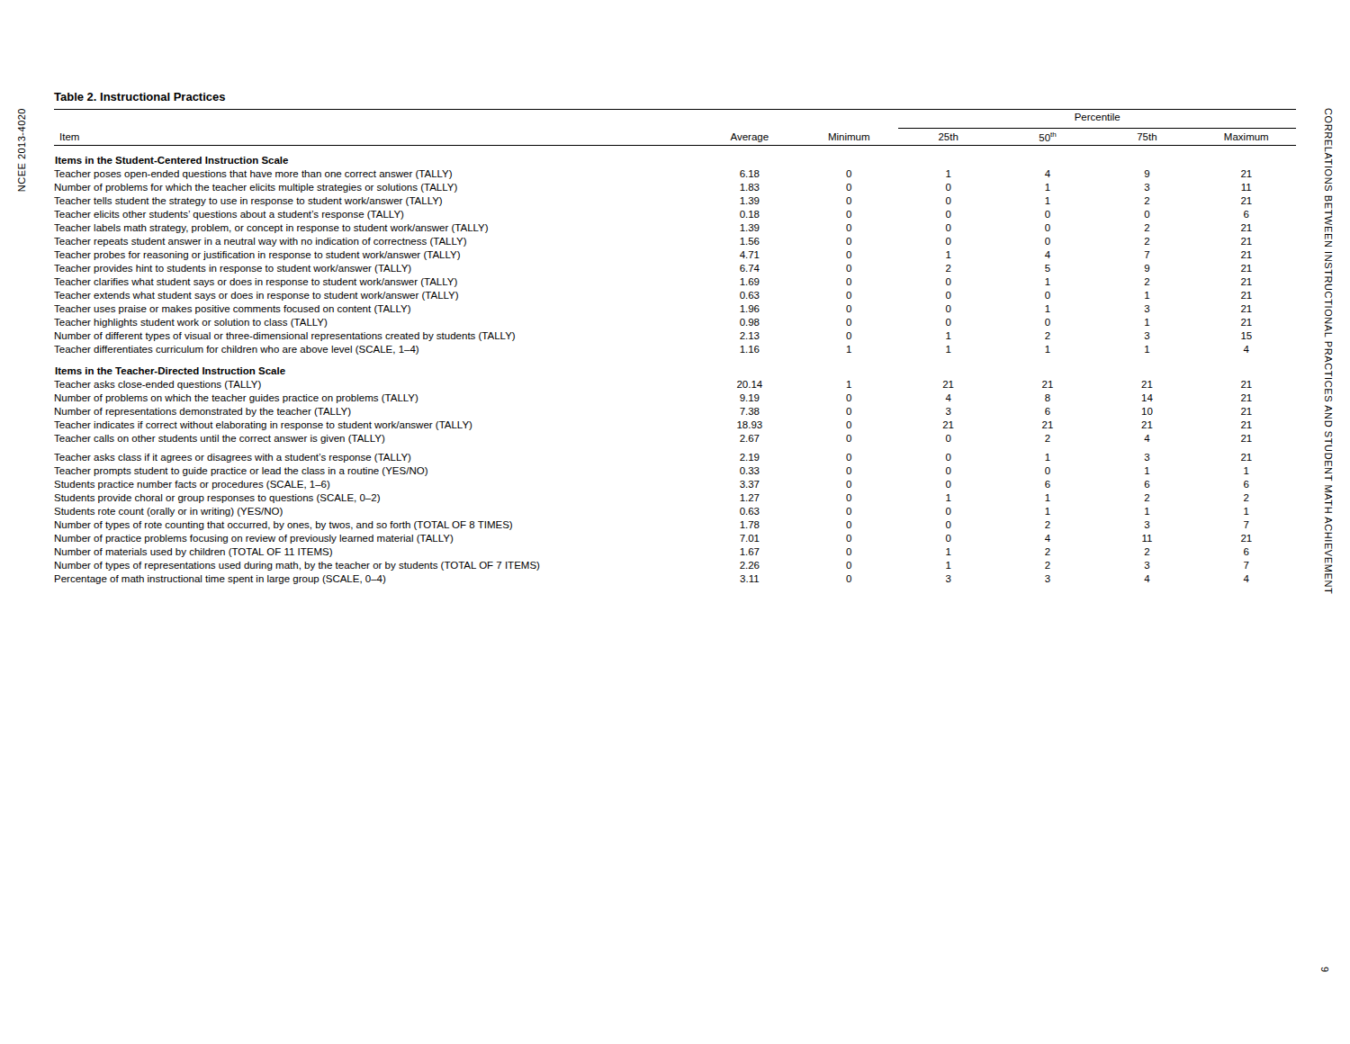NCEE 2013-4020
CORRELATIONS BETWEEN INSTRUCTIONAL PRACTICES AND STUDENT MATH ACHIEVEMENT
9
Table 2. Instructional Practices
| | | | Percentile |
| --- | --- | --- | --- |
| Item | Average | Minimum | 25th | 50 th | 75th | Maximum |
| Items in the Student-Centered Instruction Scale |
| Teacher poses open-ended questions that have more than one correct answer (TALLY) | 6.18 | 0 | 1 | 4 | 9 | 21 |
| Number of problems for which the teacher elicits multiple strategies or solutions (TALLY) | 1.83 | 0 | 0 | 1 | 3 | 11 |
| Teacher tells student the strategy to use in response to student work/answer (TALLY) | 1.39 | 0 | 0 | 1 | 2 | 21 |
| Teacher elicits other students’ questions about a student’s response (TALLY) | 0.18 | 0 | 0 | 0 | 0 | 6 |
| Teacher labels math strategy, problem, or concept in response to student work/answer (TALLY) | 1.39 | 0 | 0 | 0 | 2 | 21 |
| Teacher repeats student answer in a neutral way with no indication of correctness (TALLY) | 1.56 | 0 | 0 | 0 | 2 | 21 |
| Teacher probes for reasoning or justification in response to student work/answer (TALLY) | 4.71 | 0 | 1 | 4 | 7 | 21 |
| Teacher provides hint to students in response to student work/answer (TALLY) | 6.74 | 0 | 2 | 5 | 9 | 21 |
| Teacher clarifies what student says or does in response to student work/answer (TALLY) | 1.69 | 0 | 0 | 1 | 2 | 21 |
| Teacher extends what student says or does in response to student work/answer (TALLY) | 0.63 | 0 | 0 | 0 | 1 | 21 |
| Teacher uses praise or makes positive comments focused on content (TALLY) | 1.96 | 0 | 0 | 1 | 3 | 21 |
| Teacher highlights student work or solution to class (TALLY) | 0.98 | 0 | 0 | 0 | 1 | 21 |
| Number of different types of visual or three-dimensional representations created by students (TALLY) | 2.13 | 0 | 1 | 2 | 3 | 15 |
| Teacher differentiates curriculum for children who are above level (SCALE, 1–4) | 1.16 | 1 | 1 | 1 | 1 | 4 |
| Items in the Teacher-Directed Instruction Scale |
| Teacher asks close-ended questions (TALLY) | 20.14 | 1 | 21 | 21 | 21 | 21 |
| Number of problems on which the teacher guides practice on problems (TALLY) | 9.19 | 0 | 4 | 8 | 14 | 21 |
| Number of representations demonstrated by the teacher (TALLY) | 7.38 | 0 | 3 | 6 | 10 | 21 |
| Teacher indicates if correct without elaborating in response to student work/answer (TALLY) | 18.93 | 0 | 21 | 21 | 21 | 21 |
| Teacher calls on other students until the correct answer is given (TALLY) | 2.67 | 0 | 0 | 2 | 4 | 21 |
| Teacher asks class if it agrees or disagrees with a student’s response (TALLY) | 2.19 | 0 | 0 | 1 | 3 | 21 |
| Teacher prompts student to guide practice or lead the class in a routine (YES/NO) | 0.33 | 0 | 0 | 0 | 1 | 1 |
| Students practice number facts or procedures (SCALE, 1–6) | 3.37 | 0 | 0 | 6 | 6 | 6 |
| Students provide choral or group responses to questions (SCALE, 0–2) | 1.27 | 0 | 1 | 1 | 2 | 2 |
| Students rote count (orally or in writing) (YES/NO) | 0.63 | 0 | 0 | 1 | 1 | 1 |
| Number of types of rote counting that occurred, by ones, by twos, and so forth (TOTAL OF 8 TIMES) | 1.78 | 0 | 0 | 2 | 3 | 7 |
| Number of practice problems focusing on review of previously learned material (TALLY) | 7.01 | 0 | 0 | 4 | 11 | 21 |
| Number of materials used by children (TOTAL OF 11 ITEMS) | 1.67 | 0 | 1 | 2 | 2 | 6 |
| Number of types of representations used during math, by the teacher or by students (TOTAL OF 7 ITEMS) | 2.26 | 0 | 1 | 2 | 3 | 7 |
| Percentage of math instructional time spent in large group (SCALE, 0–4) | 3.11 | 0 | 3 | 3 | 4 | 4 |